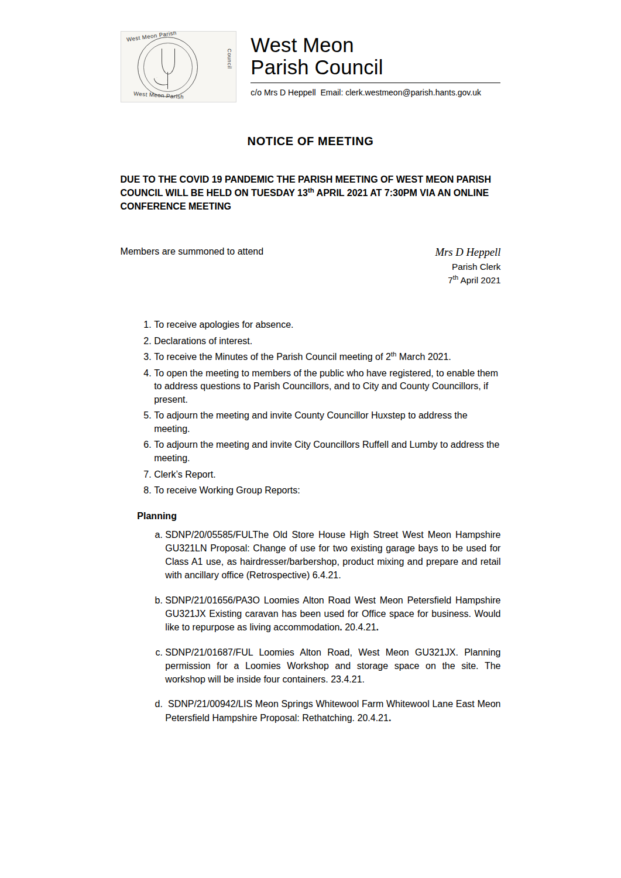West Meon Parish
West Meon Parish
Council
West Meon
Parish Council
c/o Mrs D Heppell Email: clerk.westmeon@parish.hants.gov.uk
NOTICE OF MEETING
DUE TO THE COVID 19 PANDEMIC THE PARISH MEETING OF WEST MEON PARISH COUNCIL WILL BE HELD ON TUESDAY 13th APRIL 2021 AT 7:30PM VIA AN ONLINE CONFERENCE MEETING
Members are summoned to attend
Mrs D Heppell
Parish Clerk
7th April 2021
To receive apologies for absence.
Declarations of interest.
To receive the Minutes of the Parish Council meeting of 2th March 2021.
To open the meeting to members of the public who have registered, to enable them to address questions to Parish Councillors, and to City and County Councillors, if present.
To adjourn the meeting and invite County Councillor Huxstep to address the meeting.
To adjourn the meeting and invite City Councillors Ruffell and Lumby to address the meeting.
Clerk’s Report.
To receive Working Group Reports:
Planning
SDNP/20/05585/FULThe Old Store House High Street West Meon Hampshire GU321LN Proposal: Change of use for two existing garage bays to be used for Class A1 use, as hairdresser/barbershop, product mixing and prepare and retail with ancillary office (Retrospective) 6.4.21.
SDNP/21/01656/PA3O Loomies Alton Road West Meon Petersfield Hampshire GU321JX Existing caravan has been used for Office space for business. Would like to repurpose as living accommodation. 20.4.21.
SDNP/21/01687/FUL Loomies Alton Road, West Meon GU321JX. Planning permission for a Loomies Workshop and storage space on the site. The workshop will be inside four containers. 23.4.21.
SDNP/21/00942/LIS Meon Springs Whitewool Farm Whitewool Lane East Meon Petersfield Hampshire Proposal: Rethatching. 20.4.21.